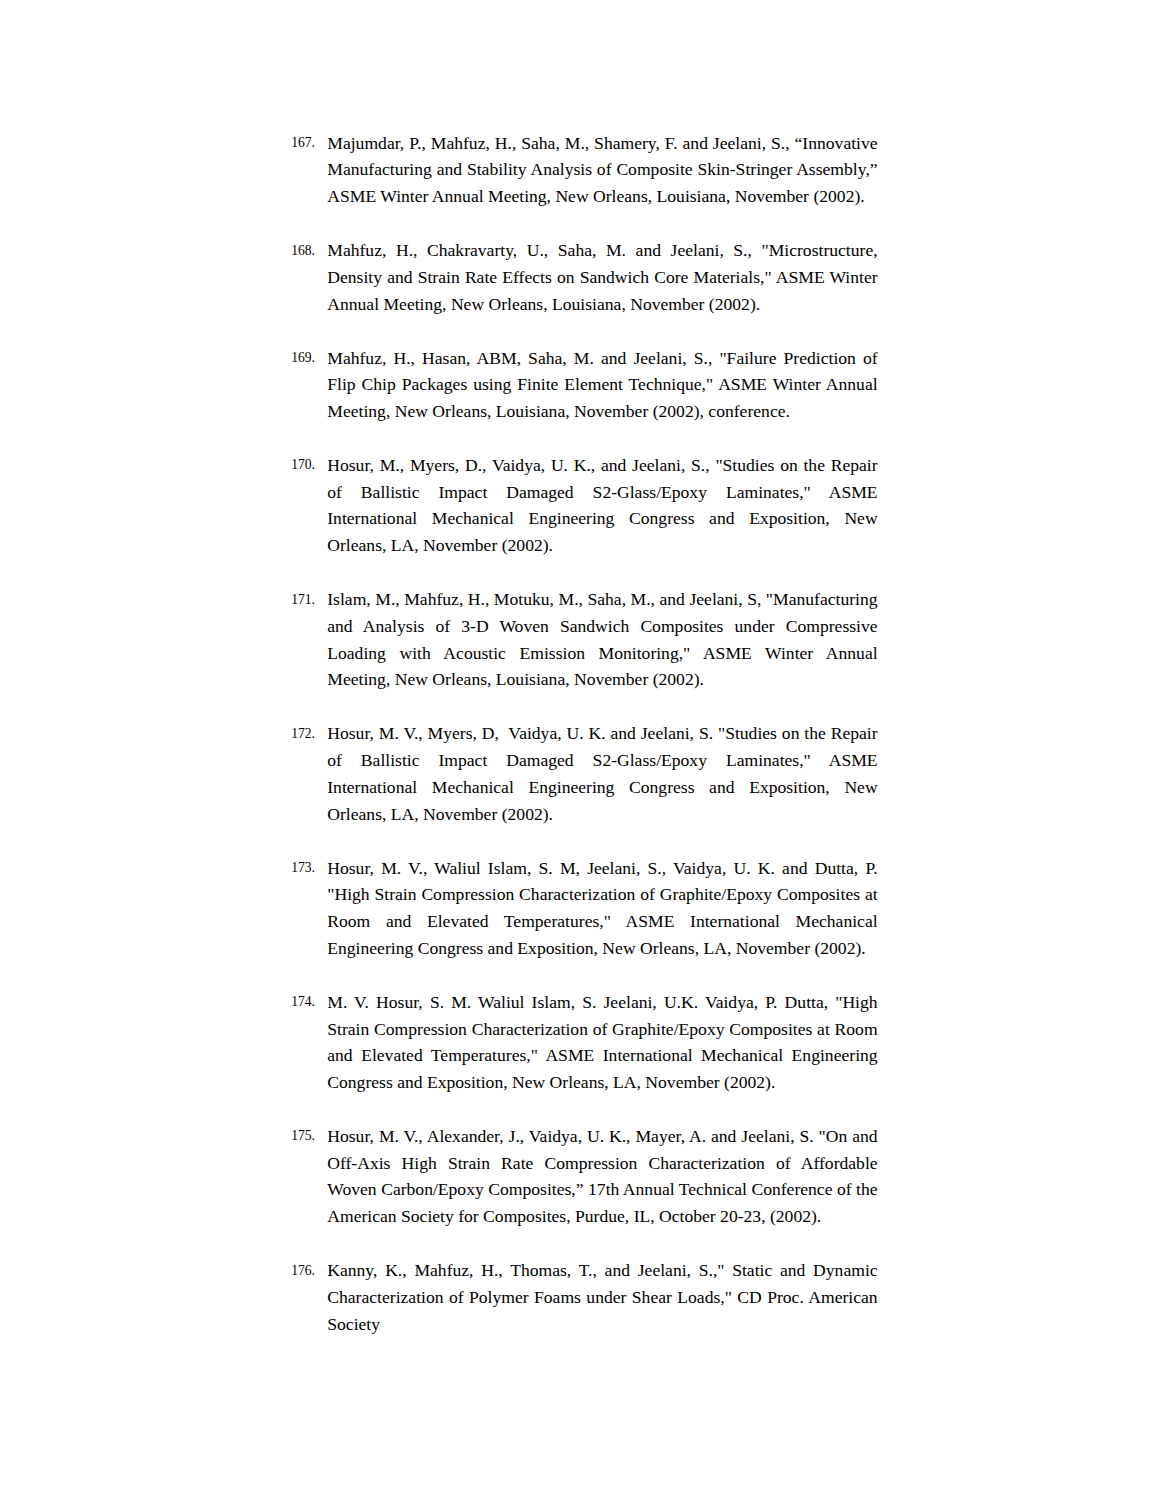Majumdar, P., Mahfuz, H., Saha, M., Shamery, F. and Jeelani, S., “Innovative Manufacturing and Stability Analysis of Composite Skin-Stringer Assembly,” ASME Winter Annual Meeting, New Orleans, Louisiana, November (2002).
Mahfuz, H., Chakravarty, U., Saha, M. and Jeelani, S., "Microstructure, Density and Strain Rate Effects on Sandwich Core Materials," ASME Winter Annual Meeting, New Orleans, Louisiana, November (2002).
Mahfuz, H., Hasan, ABM, Saha, M. and Jeelani, S., "Failure Prediction of Flip Chip Packages using Finite Element Technique," ASME Winter Annual Meeting, New Orleans, Louisiana, November (2002), conference.
Hosur, M., Myers, D., Vaidya, U. K., and Jeelani, S., "Studies on the Repair of Ballistic Impact Damaged S2-Glass/Epoxy Laminates," ASME International Mechanical Engineering Congress and Exposition, New Orleans, LA, November (2002).
Islam, M., Mahfuz, H., Motuku, M., Saha, M., and Jeelani, S, "Manufacturing and Analysis of 3-D Woven Sandwich Composites under Compressive Loading with Acoustic Emission Monitoring," ASME Winter Annual Meeting, New Orleans, Louisiana, November (2002).
Hosur, M. V., Myers, D, Vaidya, U. K. and Jeelani, S. "Studies on the Repair of Ballistic Impact Damaged S2-Glass/Epoxy Laminates," ASME International Mechanical Engineering Congress and Exposition, New Orleans, LA, November (2002).
Hosur, M. V., Waliul Islam, S. M, Jeelani, S., Vaidya, U. K. and Dutta, P. "High Strain Compression Characterization of Graphite/Epoxy Composites at Room and Elevated Temperatures," ASME International Mechanical Engineering Congress and Exposition, New Orleans, LA, November (2002).
M. V. Hosur, S. M. Waliul Islam, S. Jeelani, U.K. Vaidya, P. Dutta, "High Strain Compression Characterization of Graphite/Epoxy Composites at Room and Elevated Temperatures," ASME International Mechanical Engineering Congress and Exposition, New Orleans, LA, November (2002).
Hosur, M. V., Alexander, J., Vaidya, U. K., Mayer, A. and Jeelani, S. "On and Off-Axis High Strain Rate Compression Characterization of Affordable Woven Carbon/Epoxy Composites,” 17th Annual Technical Conference of the American Society for Composites, Purdue, IL, October 20-23, (2002).
Kanny, K., Mahfuz, H., Thomas, T., and Jeelani, S.," Static and Dynamic Characterization of Polymer Foams under Shear Loads," CD Proc. American Society